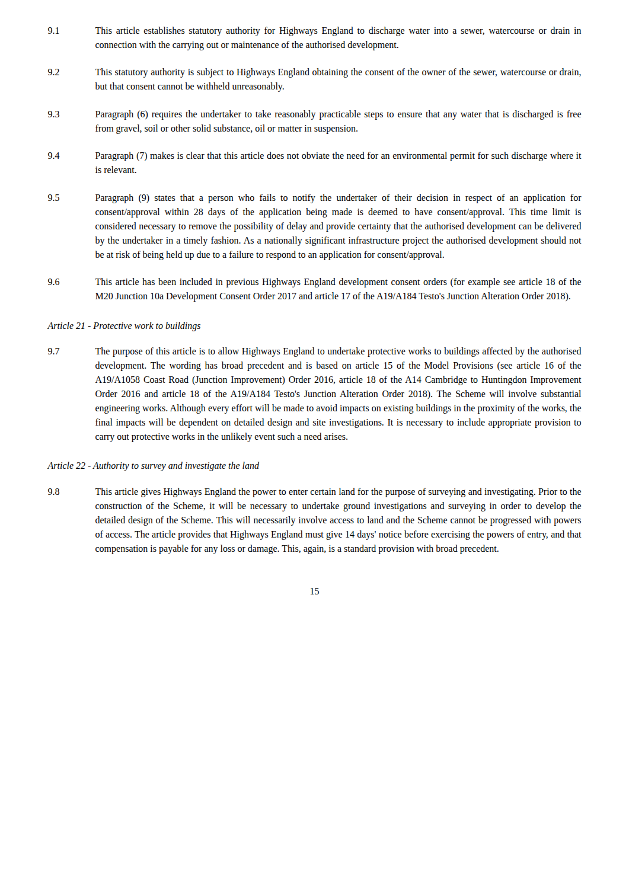9.1
This article establishes statutory authority for Highways England to discharge water into a sewer, watercourse or drain in connection with the carrying out or maintenance of the authorised development.
9.2
This statutory authority is subject to Highways England obtaining the consent of the owner of the sewer, watercourse or drain, but that consent cannot be withheld unreasonably.
9.3
Paragraph (6) requires the undertaker to take reasonably practicable steps to ensure that any water that is discharged is free from gravel, soil or other solid substance, oil or matter in suspension.
9.4
Paragraph (7) makes is clear that this article does not obviate the need for an environmental permit for such discharge where it is relevant.
9.5
Paragraph (9) states that a person who fails to notify the undertaker of their decision in respect of an application for consent/approval within 28 days of the application being made is deemed to have consent/approval. This time limit is considered necessary to remove the possibility of delay and provide certainty that the authorised development can be delivered by the undertaker in a timely fashion. As a nationally significant infrastructure project the authorised development should not be at risk of being held up due to a failure to respond to an application for consent/approval.
9.6
This article has been included in previous Highways England development consent orders (for example see article 18 of the M20 Junction 10a Development Consent Order 2017 and article 17 of the A19/A184 Testo's Junction Alteration Order 2018).
Article 21 - Protective work to buildings
9.7
The purpose of this article is to allow Highways England to undertake protective works to buildings affected by the authorised development. The wording has broad precedent and is based on article 15 of the Model Provisions (see article 16 of the A19/A1058 Coast Road (Junction Improvement) Order 2016, article 18 of the A14 Cambridge to Huntingdon Improvement Order 2016 and article 18 of the A19/A184 Testo's Junction Alteration Order 2018). The Scheme will involve substantial engineering works. Although every effort will be made to avoid impacts on existing buildings in the proximity of the works, the final impacts will be dependent on detailed design and site investigations. It is necessary to include appropriate provision to carry out protective works in the unlikely event such a need arises.
Article 22 - Authority to survey and investigate the land
9.8
This article gives Highways England the power to enter certain land for the purpose of surveying and investigating. Prior to the construction of the Scheme, it will be necessary to undertake ground investigations and surveying in order to develop the detailed design of the Scheme. This will necessarily involve access to land and the Scheme cannot be progressed with powers of access. The article provides that Highways England must give 14 days' notice before exercising the powers of entry, and that compensation is payable for any loss or damage. This, again, is a standard provision with broad precedent.
15